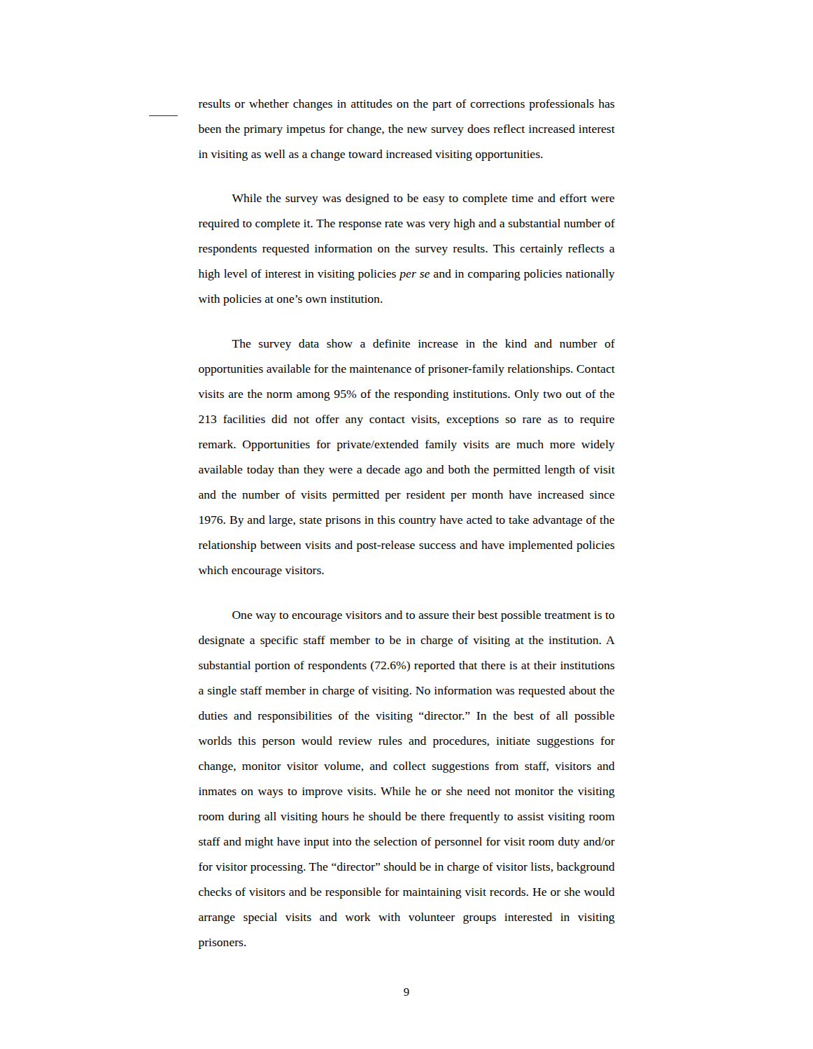results or whether changes in attitudes on the part of corrections professionals has been the primary impetus for change, the new survey does reflect increased interest in visiting as well as a change toward increased visiting opportunities.
While the survey was designed to be easy to complete time and effort were required to complete it. The response rate was very high and a substantial number of respondents requested information on the survey results. This certainly reflects a high level of interest in visiting policies per se and in comparing policies nationally with policies at one’s own institution.
The survey data show a definite increase in the kind and number of opportunities available for the maintenance of prisoner-family relationships. Contact visits are the norm among 95% of the responding institutions. Only two out of the 213 facilities did not offer any contact visits, exceptions so rare as to require remark. Opportunities for private/extended family visits are much more widely available today than they were a decade ago and both the permitted length of visit and the number of visits permitted per resident per month have increased since 1976. By and large, state prisons in this country have acted to take advantage of the relationship between visits and post-release success and have implemented policies which encourage visitors.
One way to encourage visitors and to assure their best possible treatment is to designate a specific staff member to be in charge of visiting at the institution. A substantial portion of respondents (72.6%) reported that there is at their institutions a single staff member in charge of visiting. No information was requested about the duties and responsibilities of the visiting “director.” In the best of all possible worlds this person would review rules and procedures, initiate suggestions for change, monitor visitor volume, and collect suggestions from staff, visitors and inmates on ways to improve visits. While he or she need not monitor the visiting room during all visiting hours he should be there frequently to assist visiting room staff and might have input into the selection of personnel for visit room duty and/or for visitor processing. The “director” should be in charge of visitor lists, background checks of visitors and be responsible for maintaining visit records. He or she would arrange special visits and work with volunteer groups interested in visiting prisoners.
9